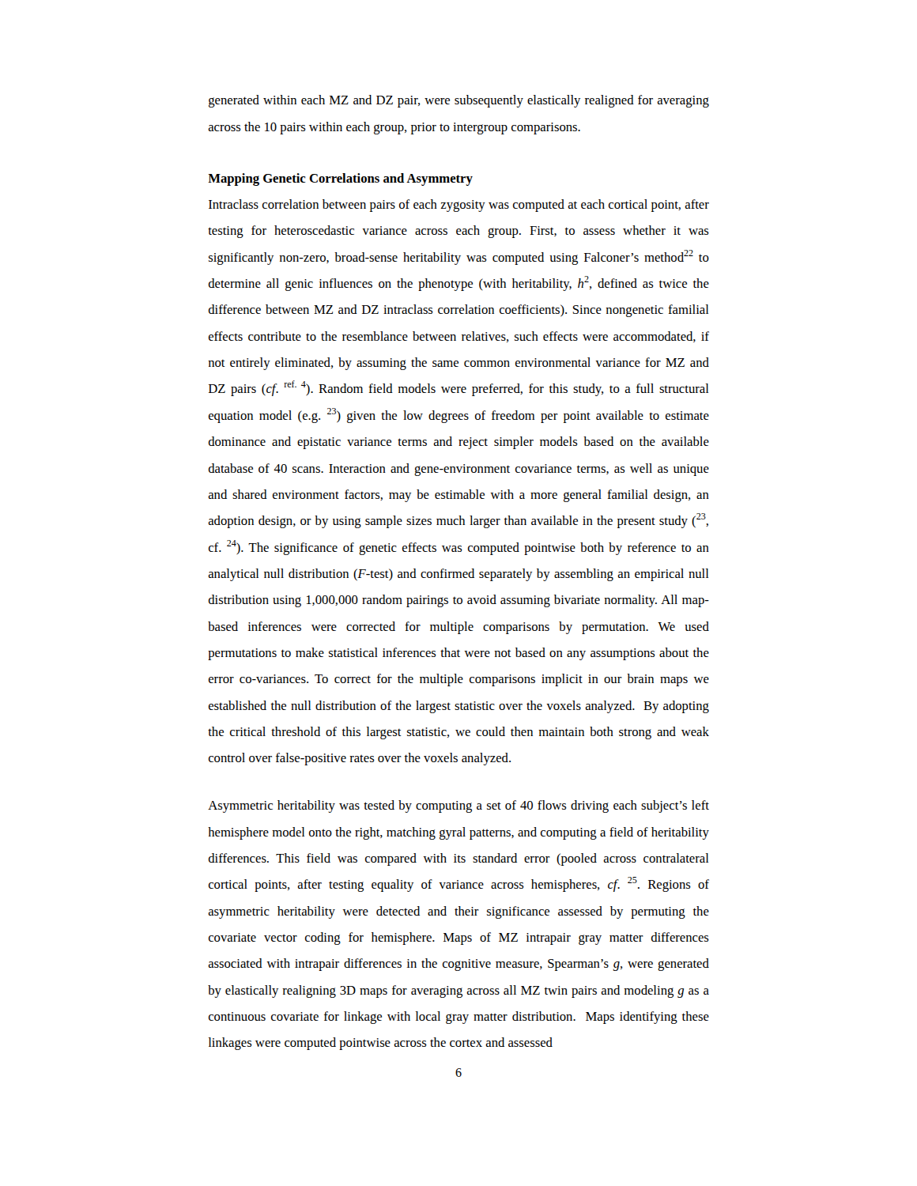generated within each MZ and DZ pair, were subsequently elastically realigned for averaging across the 10 pairs within each group, prior to intergroup comparisons.
Mapping Genetic Correlations and Asymmetry
Intraclass correlation between pairs of each zygosity was computed at each cortical point, after testing for heteroscedastic variance across each group. First, to assess whether it was significantly non-zero, broad-sense heritability was computed using Falconer’s method22 to determine all genic influences on the phenotype (with heritability, h2, defined as twice the difference between MZ and DZ intraclass correlation coefficients). Since nongenetic familial effects contribute to the resemblance between relatives, such effects were accommodated, if not entirely eliminated, by assuming the same common environmental variance for MZ and DZ pairs (cf. ref. 4). Random field models were preferred, for this study, to a full structural equation model (e.g. 23) given the low degrees of freedom per point available to estimate dominance and epistatic variance terms and reject simpler models based on the available database of 40 scans. Interaction and gene-environment covariance terms, as well as unique and shared environment factors, may be estimable with a more general familial design, an adoption design, or by using sample sizes much larger than available in the present study (23, cf. 24). The significance of genetic effects was computed pointwise both by reference to an analytical null distribution (F-test) and confirmed separately by assembling an empirical null distribution using 1,000,000 random pairings to avoid assuming bivariate normality. All map-based inferences were corrected for multiple comparisons by permutation. We used permutations to make statistical inferences that were not based on any assumptions about the error co-variances. To correct for the multiple comparisons implicit in our brain maps we established the null distribution of the largest statistic over the voxels analyzed. By adopting the critical threshold of this largest statistic, we could then maintain both strong and weak control over false-positive rates over the voxels analyzed.
Asymmetric heritability was tested by computing a set of 40 flows driving each subject’s left hemisphere model onto the right, matching gyral patterns, and computing a field of heritability differences. This field was compared with its standard error (pooled across contralateral cortical points, after testing equality of variance across hemispheres, cf. 25. Regions of asymmetric heritability were detected and their significance assessed by permuting the covariate vector coding for hemisphere. Maps of MZ intrapair gray matter differences associated with intrapair differences in the cognitive measure, Spearman’s g, were generated by elastically realigning 3D maps for averaging across all MZ twin pairs and modeling g as a continuous covariate for linkage with local gray matter distribution. Maps identifying these linkages were computed pointwise across the cortex and assessed
6